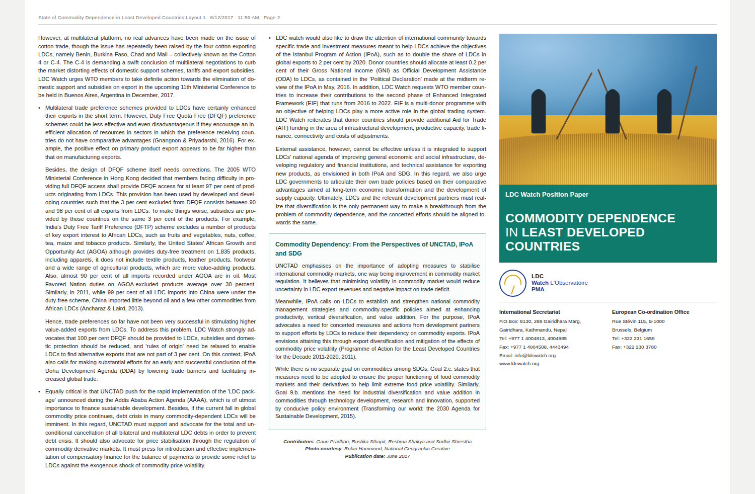State of Commodity Dependence in Least Developed Countries:Layout 1 6/12/2017 11:56 AM Page 2
However, at multilateral platform, no real advances have been made on the issue of cotton trade, though the issue has repeatedly been raised by the four cotton exporting LDCs, namely Benin, Burkina Faso, Chad and Mali – collectively known as the Cotton 4 or C-4. The C-4 is demanding a swift conclusion of multilateral negotiations to curb the market distorting effects of domestic support schemes, tariffs and export subsidies. LDC Watch urges WTO members to take definite action towards the elimination of domestic support and subsidies on export in the upcoming 11th Ministerial Conference to be held in Buenos Aires, Argentina in December, 2017.
Multilateral trade preference schemes provided to LDCs have certainly enhanced their exports in the short term. However, Duty Free Quota Free (DFQF) preference schemes could be less effective and even disadvantageous if they encourage an inefficient allocation of resources in sectors in which the preference receiving countries do not have comparative advantages (Gnangnon & Priyadarshi, 2016). For example, the positive effect on primary product export appears to be far higher than that on manufacturing exports.
Besides, the design of DFQF scheme itself needs corrections. The 2005 WTO Ministerial Conference in Hong Kong decided that members facing difficulty in providing full DFQF access shall provide DFQF access for at least 97 per cent of products originating from LDCs. This provision has been used by developed and developing countries such that the 3 per cent excluded from DFQF consists between 90 and 98 per cent of all exports from LDCs. To make things worse, subsidies are provided by those countries on the same 3 per cent of the products. For example, India's Duty Free Tariff Preference (DFTP) scheme excludes a number of products of key export interest to African LDCs, such as fruits and vegetables, nuts, coffee, tea, maize and tobacco products. Similarly, the United States' African Growth and Opportunity Act (AGOA) although provides duty-free treatment on 1,835 products, including apparels, it does not include textile products, leather products, footwear and a wide range of agricultural products, which are more value-adding products. Also, almost 90 per cent of all imports recorded under AGOA are in oil. Most Favored Nation duties on AGOA-excluded products average over 30 percent. Similarly, in 2011, while 99 per cent of all LDC imports into China were under the duty-free scheme, China imported little beyond oil and a few other commodities from African LDCs (Ancharaz & Laird, 2013).
Hence, trade preferences so far have not been very successful in stimulating higher value-added exports from LDCs. To address this problem, LDC Watch strongly advocates that 100 per cent DFQF should be provided to LDCs, subsidies and domestic protection should be reduced, and 'rules of origin' need be relaxed to enable LDCs to find alternative exports that are not part of 3 per cent. On this context, IPoA also calls for making substantial efforts for an early and successful conclusion of the Doha Development Agenda (DDA) by lowering trade barriers and facilitating increased global trade.
Equally critical is that UNCTAD push for the rapid implementation of the 'LDC package' announced during the Addis Ababa Action Agenda (AAAA), which is of utmost importance to finance sustainable development. Besides, if the current fall in global commodity price continues, debt crisis in many commodity-dependent LDCs will be imminent. In this regard, UNCTAD must support and advocate for the total and unconditional cancellation of all bilateral and multilateral LDC debts in order to prevent debt crisis. It should also advocate for price stabilisation through the regulation of commodity derivative markets. It must press for introduction and effective implementation of compensatory finance for the balance of payments to provide some relief to LDCs against the exogenous shock of commodity price volatility.
LDC watch would also like to draw the attention of international community towards specific trade and investment measures meant to help LDCs achieve the objectives of the Istanbul Program of Action (IPoA), such as to double the share of LDCs in global exports to 2 per cent by 2020. Donor countries should allocate at least 0.2 per cent of their Gross National Income (GNI) as Official Development Assistance (ODA) to LDCs, as contained in the 'Political Declaration' made at the midterm review of the IPoA in May, 2016. In addition, LDC Watch requests WTO member countries to increase their contributions to the second phase of Enhanced Integrated Framework (EIF) that runs from 2016 to 2022. EIF is a multi-donor programme with an objective of helping LDCs play a more active role in the global trading system. LDC Watch reiterates that donor countries should provide additional Aid for Trade (AfT) funding in the area of infrastructural development, productive capacity, trade finance, connectivity and costs of adjustments.
External assistance, however, cannot be effective unless it is integrated to support LDCs' national agenda of improving general economic and social infrastructure, developing regulatory and financial institutions, and technical assistance for exporting new products, as envisioned in both IPoA and SDG. In this regard, we also urge LDC governments to articulate their own trade policies based on their comparative advantages aimed at long-term economic transformation and the development of supply capacity. Ultimately, LDCs and the relevant development partners must realize that diversification is the only permanent way to make a breakthrough from the problem of commodity dependence, and the concerted efforts should be aligned towards the same.
Commodity Dependency: From the Perspectives of UNCTAD, IPoA and SDG
UNCTAD emphasises on the importance of adopting measures to stabilise international commodity markets, one way being improvement in commodity market regulation. It believes that minimising volatility in commodity market would reduce uncertainty in LDC export revenues and negative impact on trade deficit.
Meanwhile, IPoA calls on LDCs to establish and strengthen national commodity management strategies and commodity-specific policies aimed at enhancing productivity, vertical diversification, and value addition. For the purpose, IPoA advocates a need for concerted measures and actions from development partners to support efforts by LDCs to reduce their dependency on commodity exports. IPoA envisions attaining this through export diversification and mitigation of the effects of commodity price volatility (Programme of Action for the Least Developed Countries for the Decade 2011-2020, 2011).
While there is no separate goal on commodities among SDGs, Goal 2.c. states that measures need to be adopted to ensure the proper functioning of food commodity markets and their derivatives to help limit extreme food price volatility. Similarly, Goal 9.b. mentions the need for industrial diversification and value addition in commodities through technology development, research and innovation, supported by conducive policy environment (Transforming our world: the 2030 Agenda for Sustainable Development, 2015).
Contributors: Gauri Pradhan, Rushka Sthapit, Reshma Shakya and Sudhir Shrestha Photo courtesy: Robin Hammond, National Geographic Creative Publication date: June 2017
LDC Watch Position Paper
COMMODITY DEPENDENCE
IN LEAST DEVELOPED COUNTRIES
LDC
Watch L'Observatoire
PMA
International Secretariat
P.O.Box: 8130, 288 Gairidhara Marg,
Gairidhara, Kathmandu, Nepal
Tel: +977 1 4004813, 4004985
Fax: +977 1 4004508, 4443494
Email: info@ldcwatch.org
www.ldcwatch.org
European Co-ordination Office
Rue Stévin 115, B-1000
Brussels, Belgium
Tel: +322 231 1659
Fax: +322 230 3780